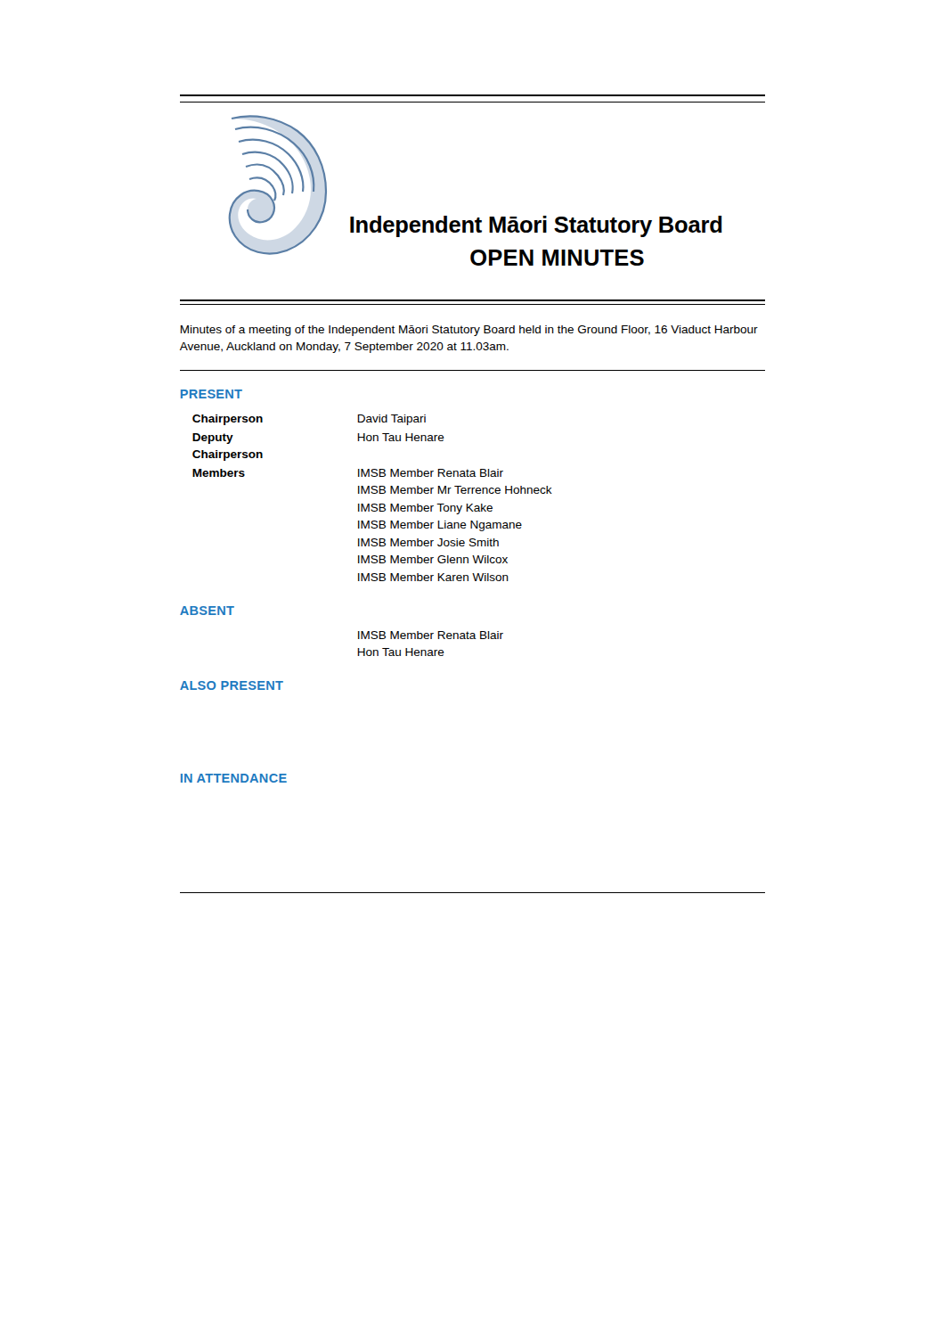Independent Māori Statutory Board
OPEN MINUTES
Minutes of a meeting of the Independent Māori Statutory Board held in the Ground Floor, 16 Viaduct Harbour Avenue, Auckland on Monday, 7 September 2020 at 11.03am.
PRESENT
| Chairperson | David Taipari |
| Deputy Chairperson | Hon Tau Henare |
| Members | IMSB Member Renata Blair IMSB Member Mr Terrence Hohneck IMSB Member Tony Kake IMSB Member Liane Ngamane IMSB Member Josie Smith IMSB Member Glenn Wilcox IMSB Member Karen Wilson |
ABSENT
| | IMSB Member Renata Blair Hon Tau Henare |
ALSO PRESENT
IN ATTENDANCE